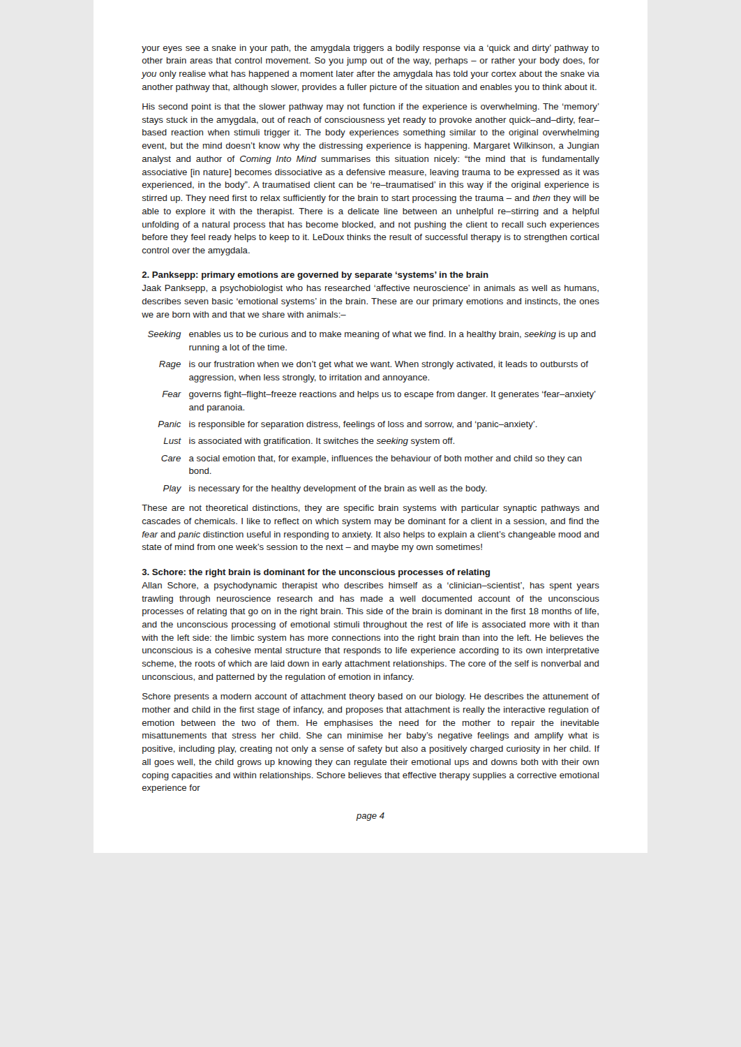your eyes see a snake in your path, the amygdala triggers a bodily response via a ‘quick and dirty’ pathway to other brain areas that control movement. So you jump out of the way, perhaps – or rather your body does, for you only realise what has happened a moment later after the amygdala has told your cortex about the snake via another pathway that, although slower, provides a fuller picture of the situation and enables you to think about it.
His second point is that the slower pathway may not function if the experience is overwhelming. The ‘memory’ stays stuck in the amygdala, out of reach of consciousness yet ready to provoke another quick–and–dirty, fear–based reaction when stimuli trigger it. The body experiences something similar to the original overwhelming event, but the mind doesn’t know why the distressing experience is happening. Margaret Wilkinson, a Jungian analyst and author of Coming Into Mind summarises this situation nicely: “the mind that is fundamentally associative [in nature] becomes dissociative as a defensive measure, leaving trauma to be expressed as it was experienced, in the body”. A traumatised client can be ‘re–traumatised’ in this way if the original experience is stirred up. They need first to relax sufficiently for the brain to start processing the trauma – and then they will be able to explore it with the therapist. There is a delicate line between an unhelpful re–stirring and a helpful unfolding of a natural process that has become blocked, and not pushing the client to recall such experiences before they feel ready helps to keep to it. LeDoux thinks the result of successful therapy is to strengthen cortical control over the amygdala.
2. Panksepp: primary emotions are governed by separate ‘systems’ in the brain
Jaak Panksepp, a psychobiologist who has researched ‘affective neuroscience’ in animals as well as humans, describes seven basic ‘emotional systems’ in the brain. These are our primary emotions and instincts, the ones we are born with and that we share with animals:–
Seeking
enables us to be curious and to make meaning of what we find. In a healthy brain, seeking is up and running a lot of the time.
Rage
is our frustration when we don’t get what we want. When strongly activated, it leads to outbursts of aggression, when less strongly, to irritation and annoyance.
Fear
governs fight–flight–freeze reactions and helps us to escape from danger. It generates ‘fear–anxiety’ and paranoia.
Panic
is responsible for separation distress, feelings of loss and sorrow, and ‘panic–anxiety’.
Lust
is associated with gratification. It switches the seeking system off.
Care
a social emotion that, for example, influences the behaviour of both mother and child so they can bond.
Play
is necessary for the healthy development of the brain as well as the body.
These are not theoretical distinctions, they are specific brain systems with particular synaptic pathways and cascades of chemicals. I like to reflect on which system may be dominant for a client in a session, and find the fear and panic distinction useful in responding to anxiety. It also helps to explain a client’s changeable mood and state of mind from one week’s session to the next – and maybe my own sometimes!
3. Schore: the right brain is dominant for the unconscious processes of relating
Allan Schore, a psychodynamic therapist who describes himself as a ‘clinician–scientist’, has spent years trawling through neuroscience research and has made a well documented account of the unconscious processes of relating that go on in the right brain. This side of the brain is dominant in the first 18 months of life, and the unconscious processing of emotional stimuli throughout the rest of life is associated more with it than with the left side: the limbic system has more connections into the right brain than into the left. He believes the unconscious is a cohesive mental structure that responds to life experience according to its own interpretative scheme, the roots of which are laid down in early attachment relationships. The core of the self is nonverbal and unconscious, and patterned by the regulation of emotion in infancy.
Schore presents a modern account of attachment theory based on our biology. He describes the attunement of mother and child in the first stage of infancy, and proposes that attachment is really the interactive regulation of emotion between the two of them. He emphasises the need for the mother to repair the inevitable misattunements that stress her child. She can minimise her baby’s negative feelings and amplify what is positive, including play, creating not only a sense of safety but also a positively charged curiosity in her child. If all goes well, the child grows up knowing they can regulate their emotional ups and downs both with their own coping capacities and within relationships. Schore believes that effective therapy supplies a corrective emotional experience for
page 4